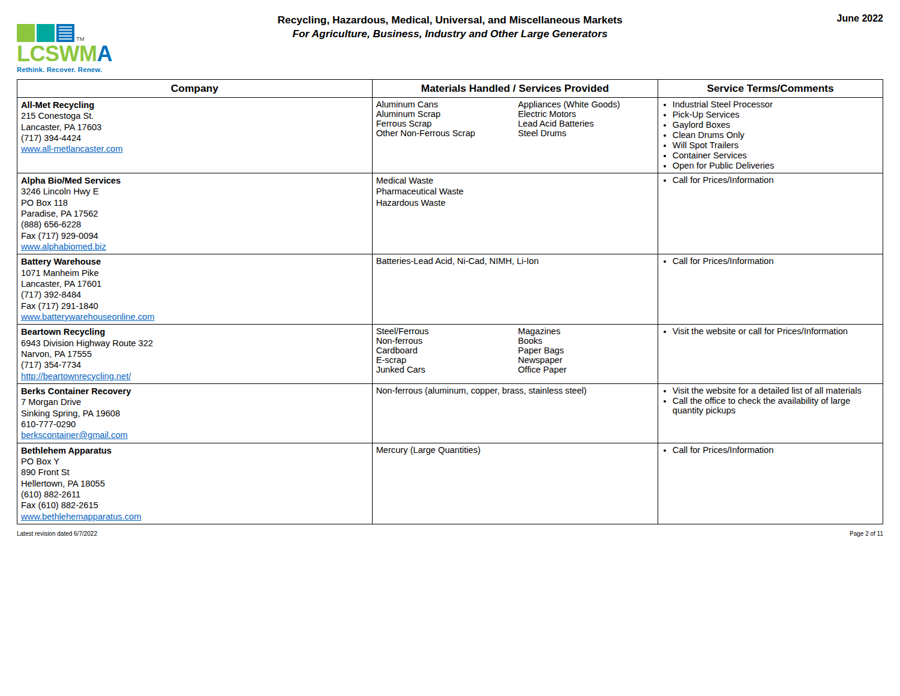June 2022
TM
LCSWMA
Rethink. Recover. Renew.
Recycling, Hazardous, Medical, Universal, and Miscellaneous Markets
For Agriculture, Business, Industry and Other Large Generators
| Company | Materials Handled / Services Provided | Service Terms/Comments |
| --- | --- | --- |
| All-Met Recycling 215 Conestoga St. Lancaster, PA 17603 (717) 394-4424 www.all-metlancaster.com | Aluminum Cans Appliances (White Goods) Aluminum Scrap Electric Motors Ferrous Scrap Lead Acid Batteries Other Non-Ferrous Scrap Steel Drums | Industrial Steel Processor Pick-Up Services Gaylord Boxes Clean Drums Only Will Spot Trailers Container Services Open for Public Deliveries |
| Alpha Bio/Med Services 3246 Lincoln Hwy E PO Box 118 Paradise, PA 17562 (888) 656-6228 Fax (717) 929-0094 www.alphabiomed.biz | Medical Waste Pharmaceutical Waste Hazardous Waste | Call for Prices/Information |
| Battery Warehouse 1071 Manheim Pike Lancaster, PA 17601 (717) 392-8484 Fax (717) 291-1840 www.batterywarehouseonline.com | Batteries-Lead Acid, Ni-Cad, NIMH, Li-Ion | Call for Prices/Information |
| Beartown Recycling 6943 Division Highway Route 322 Narvon, PA 17555 (717) 354-7734 http://beartownrecycling.net/ | Steel/Ferrous Magazines Non-ferrous Books Cardboard Paper Bags E-scrap Newspaper Junked Cars Office Paper | Visit the website or call for Prices/Information |
| Berks Container Recovery 7 Morgan Drive Sinking Spring, PA 19608 610-777-0290 berkscontainer@gmail.com | Non-ferrous (aluminum, copper, brass, stainless steel) | Visit the website for a detailed list of all materials Call the office to check the availability of large quantity pickups |
| Bethlehem Apparatus PO Box Y 890 Front St Hellertown, PA 18055 (610) 882-2611 Fax (610) 882-2615 www.bethlehemapparatus.com | Mercury (Large Quantities) | Call for Prices/Information |
Latest revision dated 6/7/2022
Page 2 of 11